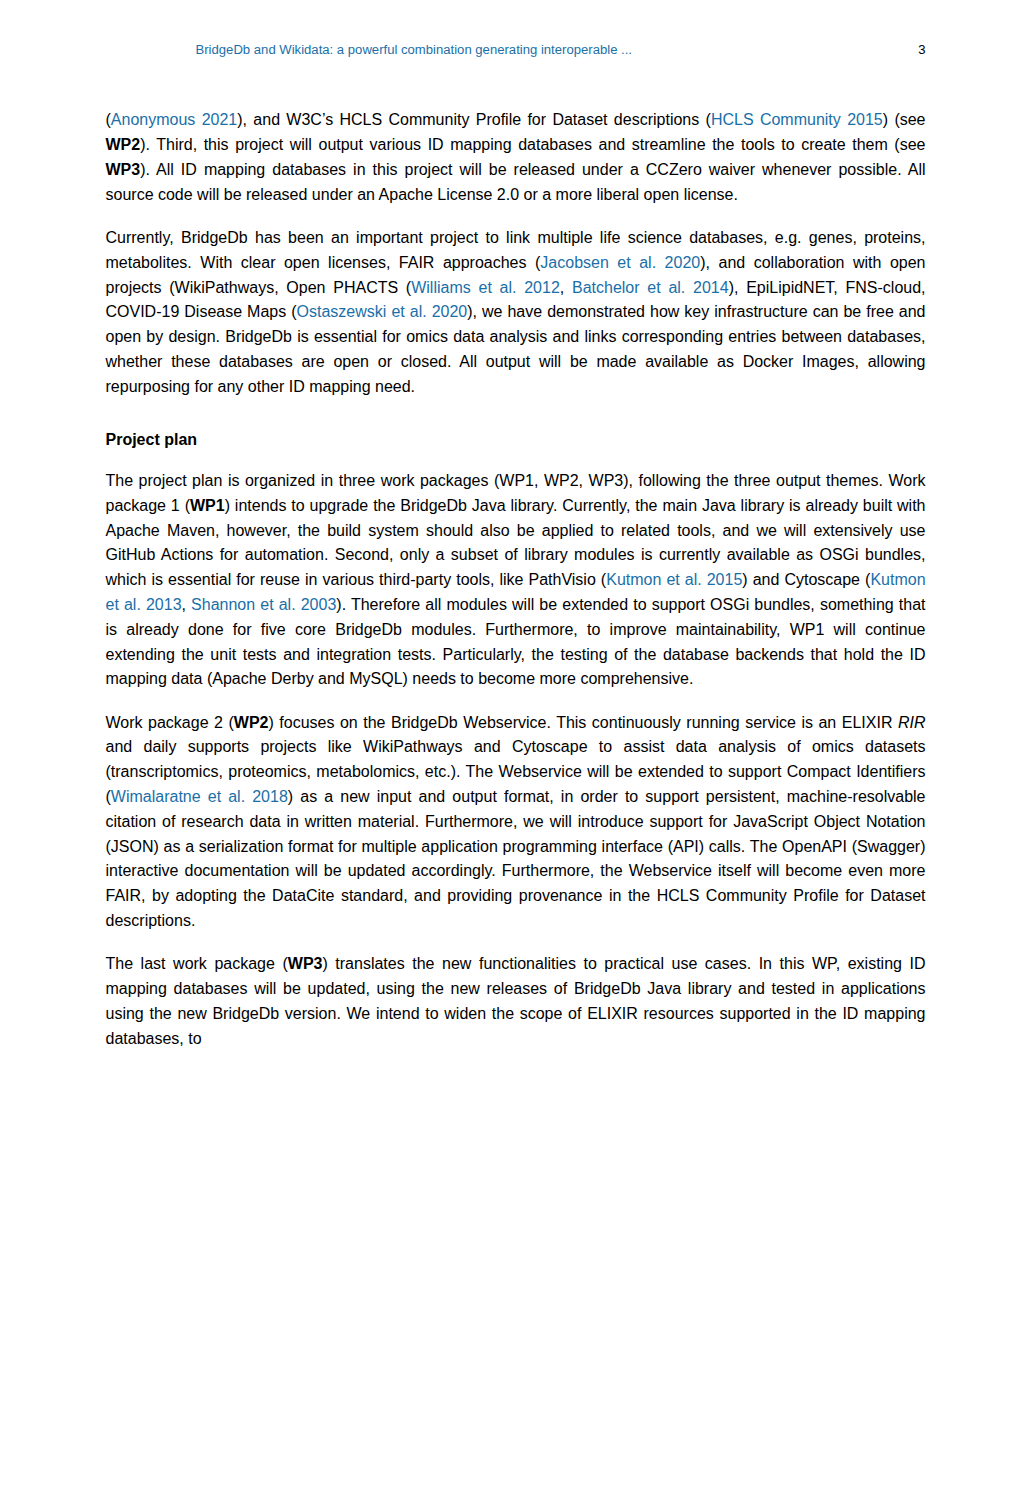BridgeDb and Wikidata: a powerful combination generating interoperable ... 3
(Anonymous 2021), and W3C’s HCLS Community Profile for Dataset descriptions (HCLS Community 2015) (see WP2). Third, this project will output various ID mapping databases and streamline the tools to create them (see WP3). All ID mapping databases in this project will be released under a CCZero waiver whenever possible. All source code will be released under an Apache License 2.0 or a more liberal open license.
Currently, BridgeDb has been an important project to link multiple life science databases, e.g. genes, proteins, metabolites. With clear open licenses, FAIR approaches (Jacobsen et al. 2020), and collaboration with open projects (WikiPathways, Open PHACTS (Williams et al. 2012, Batchelor et al. 2014), EpiLipidNET, FNS-cloud, COVID-19 Disease Maps (Ostaszewski et al. 2020), we have demonstrated how key infrastructure can be free and open by design. BridgeDb is essential for omics data analysis and links corresponding entries between databases, whether these databases are open or closed. All output will be made available as Docker Images, allowing repurposing for any other ID mapping need.
Project plan
The project plan is organized in three work packages (WP1, WP2, WP3), following the three output themes. Work package 1 (WP1) intends to upgrade the BridgeDb Java library. Currently, the main Java library is already built with Apache Maven, however, the build system should also be applied to related tools, and we will extensively use GitHub Actions for automation. Second, only a subset of library modules is currently available as OSGi bundles, which is essential for reuse in various third-party tools, like PathVisio (Kutmon et al. 2015) and Cytoscape (Kutmon et al. 2013, Shannon et al. 2003). Therefore all modules will be extended to support OSGi bundles, something that is already done for five core BridgeDb modules. Furthermore, to improve maintainability, WP1 will continue extending the unit tests and integration tests. Particularly, the testing of the database backends that hold the ID mapping data (Apache Derby and MySQL) needs to become more comprehensive.
Work package 2 (WP2) focuses on the BridgeDb Webservice. This continuously running service is an ELIXIR RIR and daily supports projects like WikiPathways and Cytoscape to assist data analysis of omics datasets (transcriptomics, proteomics, metabolomics, etc.). The Webservice will be extended to support Compact Identifiers (Wimalaratne et al. 2018) as a new input and output format, in order to support persistent, machine-resolvable citation of research data in written material. Furthermore, we will introduce support for JavaScript Object Notation (JSON) as a serialization format for multiple application programming interface (API) calls. The OpenAPI (Swagger) interactive documentation will be updated accordingly. Furthermore, the Webservice itself will become even more FAIR, by adopting the DataCite standard, and providing provenance in the HCLS Community Profile for Dataset descriptions.
The last work package (WP3) translates the new functionalities to practical use cases. In this WP, existing ID mapping databases will be updated, using the new releases of BridgeDb Java library and tested in applications using the new BridgeDb version. We intend to widen the scope of ELIXIR resources supported in the ID mapping databases, to